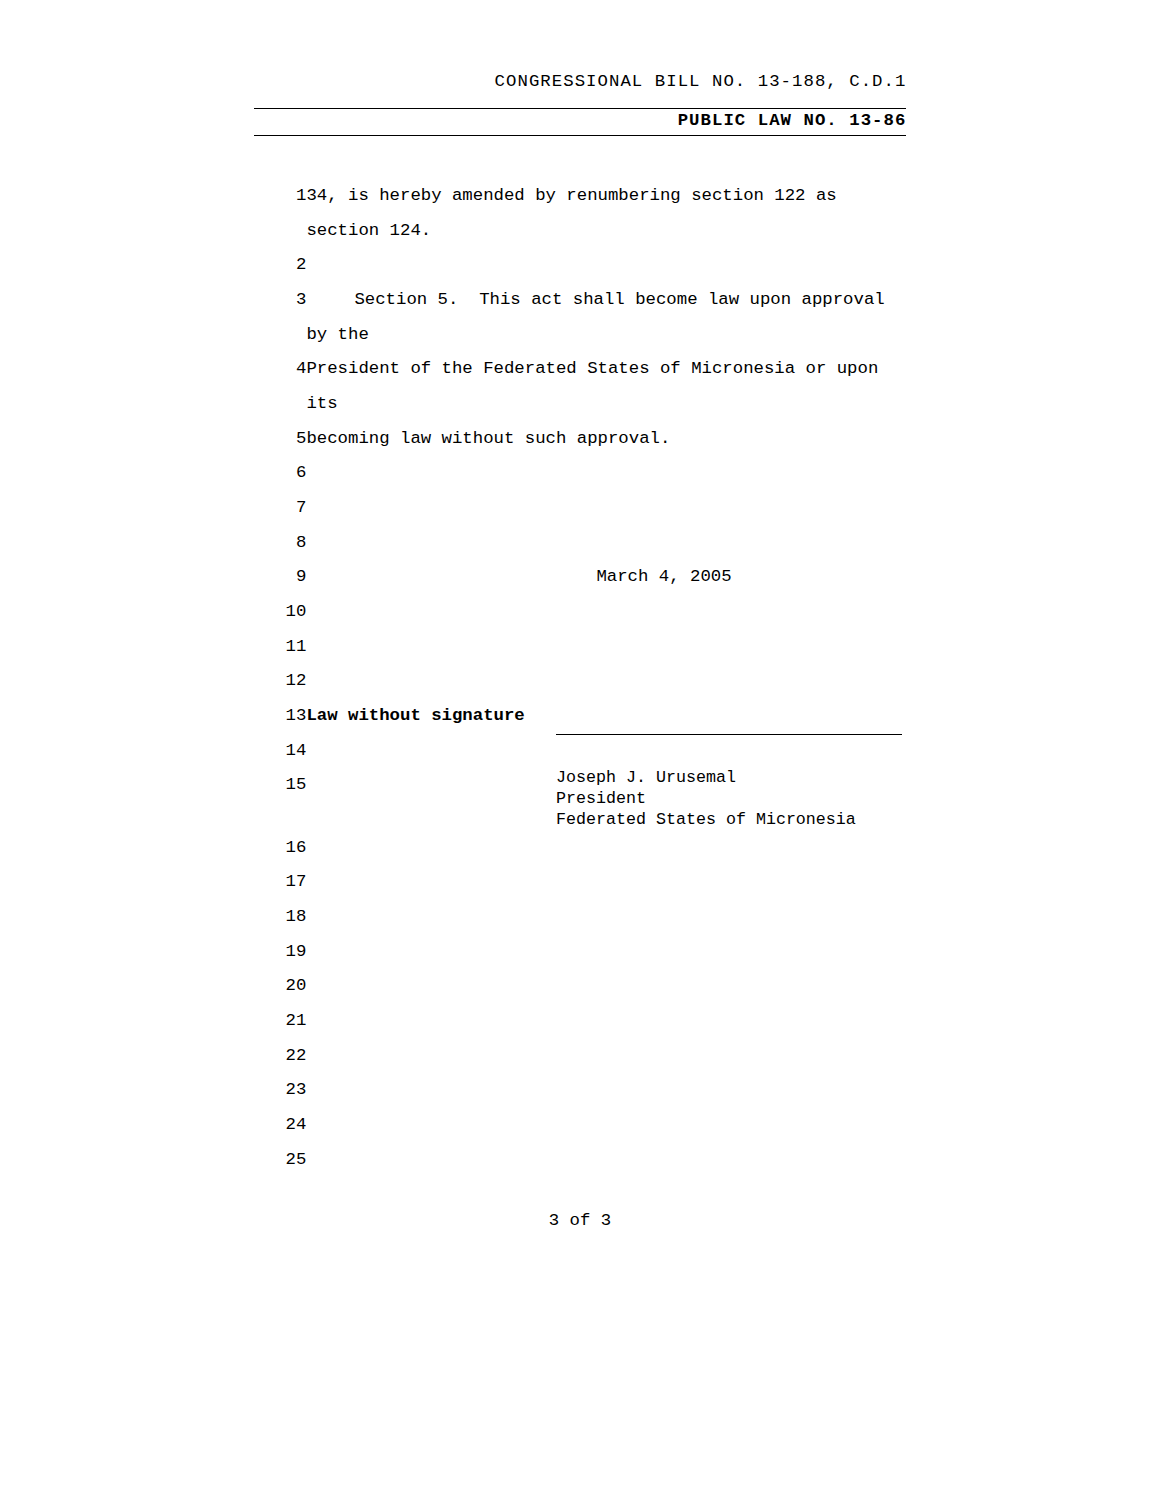CONGRESSIONAL BILL NO. 13-188, C.D.1
PUBLIC LAW NO. 13-86
| 1 | 34, is hereby amended by renumbering section 122 as section 124. |
| 2 | |
| 3 | Section 5. This act shall become law upon approval by the |
| 4 | President of the Federated States of Micronesia or upon its |
| 5 | becoming law without such approval. |
| 6 | |
| 7 | |
| 8 | |
| 9 | March 4, 2005 |
| 10 | |
| 11 | |
| 12 | |
| 13 | Law without signature |
| 14 | |
| 15 | Joseph J. Urusemal President Federated States of Micronesia |
| 16 | |
| 17 | |
| 18 | |
| 19 | |
| 20 | |
| 21 | |
| 22 | |
| 23 | |
| 24 | |
| 25 | |
3 of 3